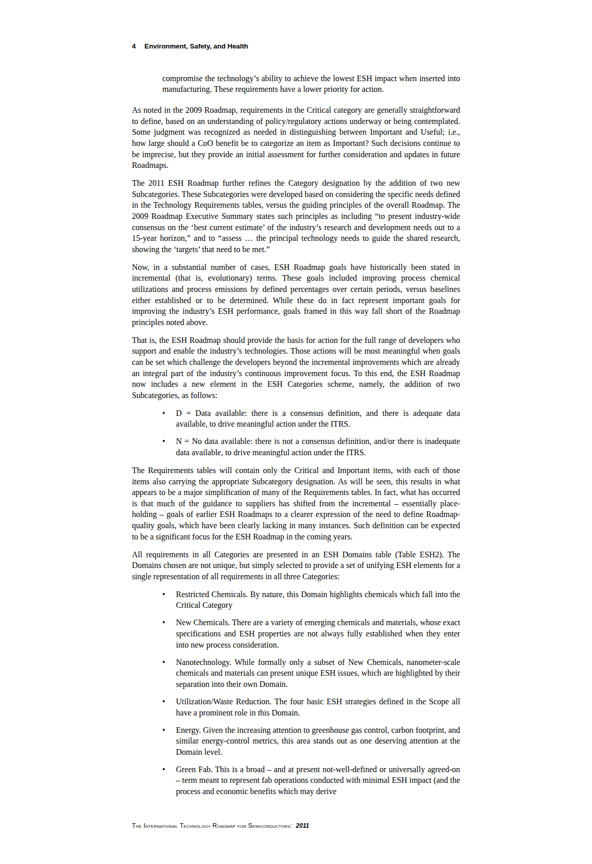4 Environment, Safety, and Health
compromise the technology’s ability to achieve the lowest ESH impact when inserted into manufacturing. These requirements have a lower priority for action.
As noted in the 2009 Roadmap, requirements in the Critical category are generally straightforward to define, based on an understanding of policy/regulatory actions underway or being contemplated. Some judgment was recognized as needed in distinguishing between Important and Useful; i.e., how large should a CoO benefit be to categorize an item as Important? Such decisions continue to be imprecise, but they provide an initial assessment for further consideration and updates in future Roadmaps.
The 2011 ESH Roadmap further refines the Category designation by the addition of two new Subcategories. These Subcategories were developed based on considering the specific needs defined in the Technology Requirements tables, versus the guiding principles of the overall Roadmap. The 2009 Roadmap Executive Summary states such principles as including “to present industry-wide consensus on the ‘best current estimate’ of the industry’s research and development needs out to a 15-year horizon,” and to “assess … the principal technology needs to guide the shared research, showing the ‘targets’ that need to be met.”
Now, in a substantial number of cases, ESH Roadmap goals have historically been stated in incremental (that is, evolutionary) terms. These goals included improving process chemical utilizations and process emissions by defined percentages over certain periods, versus baselines either established or to be determined. While these do in fact represent important goals for improving the industry’s ESH performance, goals framed in this way fall short of the Roadmap principles noted above.
That is, the ESH Roadmap should provide the basis for action for the full range of developers who support and enable the industry’s technologies. Those actions will be most meaningful when goals can be set which challenge the developers beyond the incremental improvements which are already an integral part of the industry’s continuous improvement focus. To this end, the ESH Roadmap now includes a new element in the ESH Categories scheme, namely, the addition of two Subcategories, as follows:
D = Data available: there is a consensus definition, and there is adequate data available, to drive meaningful action under the ITRS.
N = No data available: there is not a consensus definition, and/or there is inadequate data available, to drive meaningful action under the ITRS.
The Requirements tables will contain only the Critical and Important items, with each of those items also carrying the appropriate Subcategory designation. As will be seen, this results in what appears to be a major simplification of many of the Requirements tables. In fact, what has occurred is that much of the guidance to suppliers has shifted from the incremental – essentially place-holding – goals of earlier ESH Roadmaps to a clearer expression of the need to define Roadmap-quality goals, which have been clearly lacking in many instances. Such definition can be expected to be a significant focus for the ESH Roadmap in the coming years.
All requirements in all Categories are presented in an ESH Domains table (Table ESH2). The Domains chosen are not unique, but simply selected to provide a set of unifying ESH elements for a single representation of all requirements in all three Categories:
Restricted Chemicals. By nature, this Domain highlights chemicals which fall into the Critical Category
New Chemicals. There are a variety of emerging chemicals and materials, whose exact specifications and ESH properties are not always fully established when they enter into new process consideration.
Nanotechnology. While formally only a subset of New Chemicals, nanometer-scale chemicals and materials can present unique ESH issues, which are highlighted by their separation into their own Domain.
Utilization/Waste Reduction. The four basic ESH strategies defined in the Scope all have a prominent role in this Domain.
Energy. Given the increasing attention to greenhouse gas control, carbon footprint, and similar energy-control metrics, this area stands out as one deserving attention at the Domain level.
Green Fab. This is a broad – and at present not-well-defined or universally agreed-on – term meant to represent fab operations conducted with minimal ESH impact (and the process and economic benefits which may derive
The International Technology Roadmap for Semiconductors: 2011